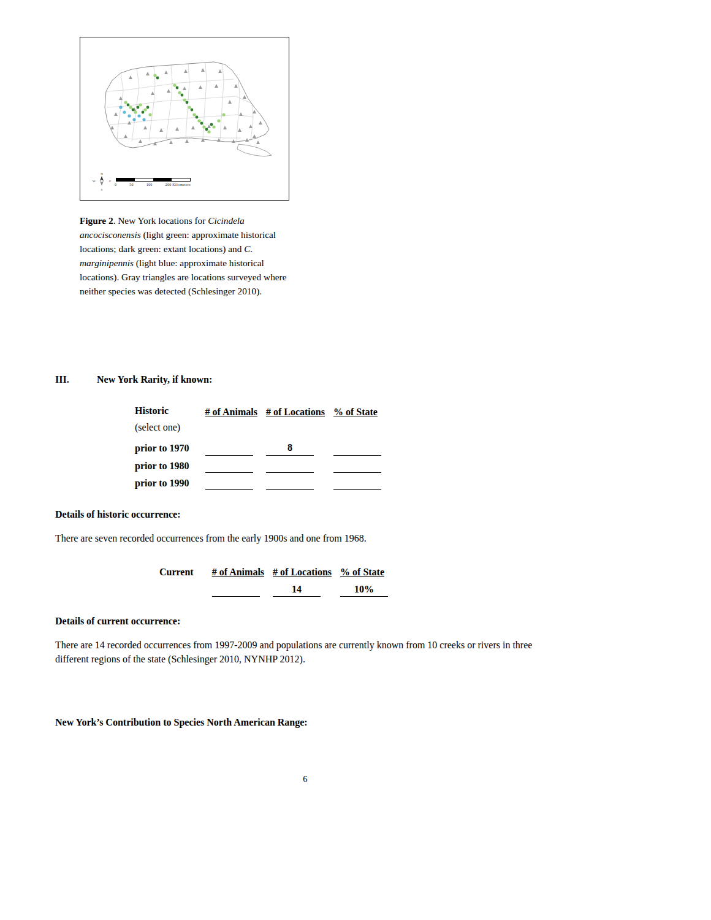N S W E
050100200 Kilometers
Figure 2. New York locations for Cicindela ancocisconensis (light green: approximate historical locations; dark green: extant locations) and C. marginipennis (light blue: approximate historical locations). Gray triangles are locations surveyed where neither species was detected (Schlesinger 2010).
III. New York Rarity, if known:
| Historic | # of Animals | # of Locations | % of State |
| (select one) | | | |
| prior to 1970 | | 8 | |
| prior to 1980 | | | |
| prior to 1990 | | | |
Details of historic occurrence:
There are seven recorded occurrences from the early 1900s and one from 1968.
| Current | # of Animals | # of Locations | % of State |
| | | 14 | 10% |
Details of current occurrence:
There are 14 recorded occurrences from 1997-2009 and populations are currently known from 10 creeks or rivers in three different regions of the state (Schlesinger 2010, NYNHP 2012).
New York’s Contribution to Species North American Range:
6